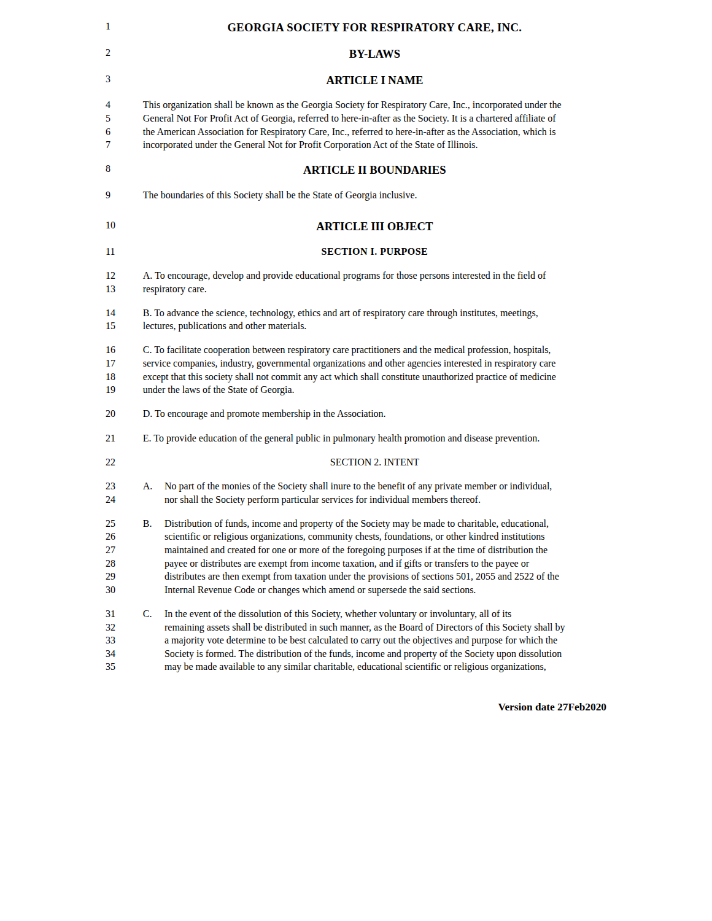1
GEORGIA SOCIETY FOR RESPIRATORY CARE, INC.
2
BY-LAWS
3
ARTICLE I NAME
4
This organization shall be known as the Georgia Society for Respiratory Care, Inc., incorporated under the
5
General Not For Profit Act of Georgia, referred to here-in-after as the Society. It is a chartered affiliate of
6
the American Association for Respiratory Care, Inc., referred to here-in-after as the Association, which is
7
incorporated under the General Not for Profit Corporation Act of the State of Illinois.
8
ARTICLE II BOUNDARIES
9
The boundaries of this Society shall be the State of Georgia inclusive.
10
ARTICLE III OBJECT
11
SECTION I. PURPOSE
12
A. To encourage, develop and provide educational programs for those persons interested in the field of
13
respiratory care.
14
B. To advance the science, technology, ethics and art of respiratory care through institutes, meetings,
15
lectures, publications and other materials.
16
C. To facilitate cooperation between respiratory care practitioners and the medical profession, hospitals,
17
service companies, industry, governmental organizations and other agencies interested in respiratory care
18
except that this society shall not commit any act which shall constitute unauthorized practice of medicine
19
under the laws of the State of Georgia.
20
D. To encourage and promote membership in the Association.
21
E. To provide education of the general public in pulmonary health promotion and disease prevention.
22
SECTION 2. INTENT
23
A.
No part of the monies of the Society shall inure to the benefit of any private member or individual,
24
nor shall the Society perform particular services for individual members thereof.
25
B.
Distribution of funds, income and property of the Society may be made to charitable, educational,
26
scientific or religious organizations, community chests, foundations, or other kindred institutions
27
maintained and created for one or more of the foregoing purposes if at the time of distribution the
28
payee or distributes are exempt from income taxation, and if gifts or transfers to the payee or
29
distributes are then exempt from taxation under the provisions of sections 501, 2055 and 2522 of the
30
Internal Revenue Code or changes which amend or supersede the said sections.
31
C.
In the event of the dissolution of this Society, whether voluntary or involuntary, all of its
32
remaining assets shall be distributed in such manner, as the Board of Directors of this Society shall by
33
a majority vote determine to be best calculated to carry out the objectives and purpose for which the
34
Society is formed. The distribution of the funds, income and property of the Society upon dissolution
35
may be made available to any similar charitable, educational scientific or religious organizations,
Version date 27Feb2020